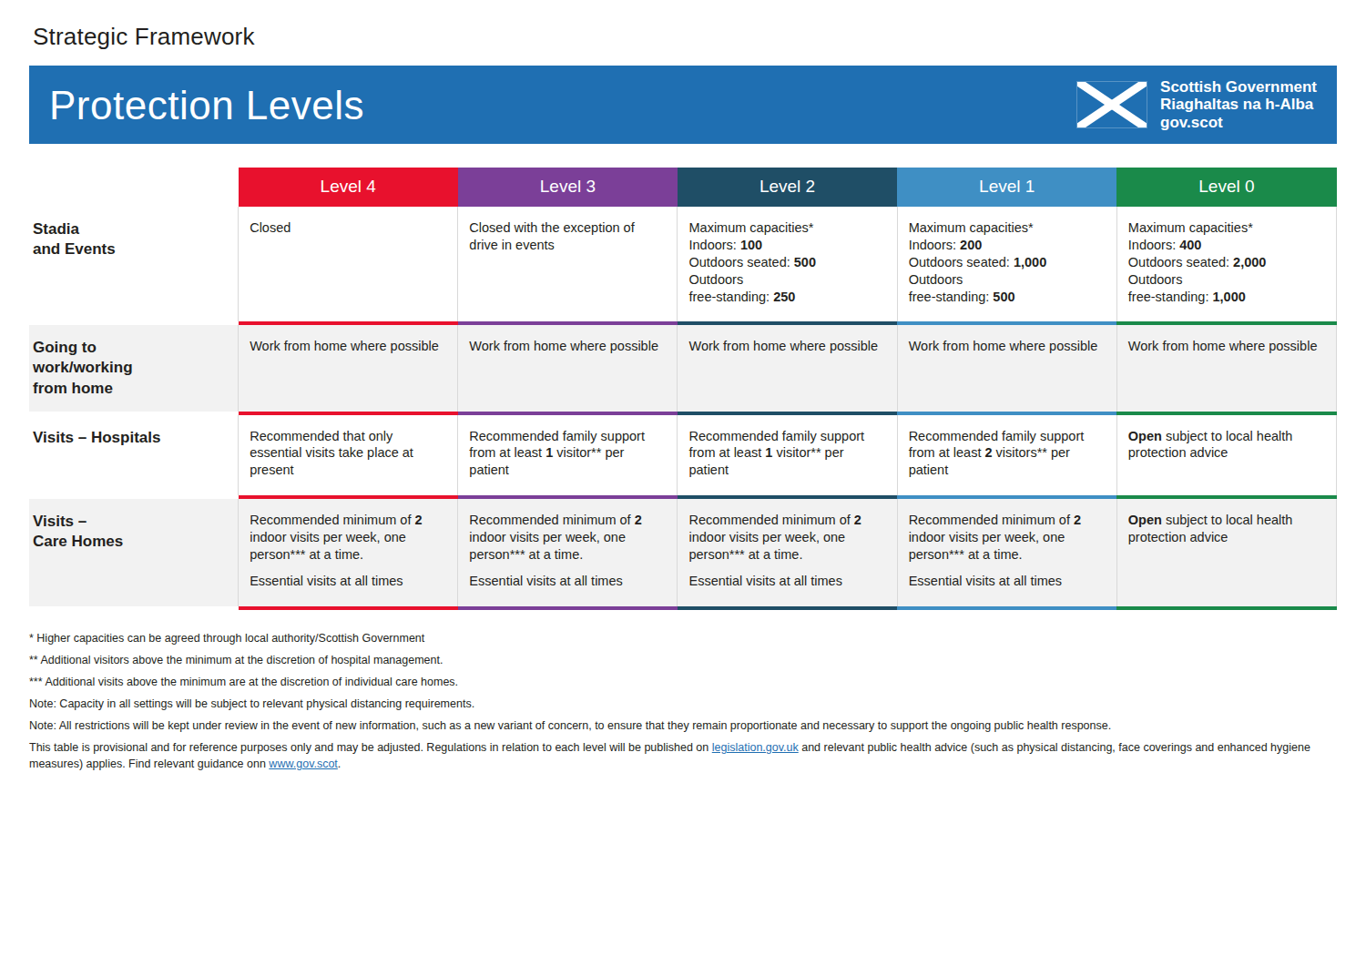Strategic Framework
Protection Levels
Scottish Government Riaghaltas na h-Alba gov.scot
| | Level 4 | Level 3 | Level 2 | Level 1 | Level 0 |
| --- | --- | --- | --- | --- | --- |
| Stadia and Events | Closed | Closed with the exception of drive in events | Maximum capacities* Indoors: 100 Outdoors seated: 500 Outdoors free-standing: 250 | Maximum capacities* Indoors: 200 Outdoors seated: 1,000 Outdoors free-standing: 500 | Maximum capacities* Indoors: 400 Outdoors seated: 2,000 Outdoors free-standing: 1,000 |
| Going to work/working from home | Work from home where possible | Work from home where possible | Work from home where possible | Work from home where possible | Work from home where possible |
| Visits – Hospitals | Recommended that only essential visits take place at present | Recommended family support from at least 1 visitor** per patient | Recommended family support from at least 1 visitor** per patient | Recommended family support from at least 2 visitors** per patient | Open subject to local health protection advice |
| Visits – Care Homes | Recommended minimum of 2 indoor visits per week, one person*** at a time. Essential visits at all times | Recommended minimum of 2 indoor visits per week, one person*** at a time. Essential visits at all times | Recommended minimum of 2 indoor visits per week, one person*** at a time. Essential visits at all times | Recommended minimum of 2 indoor visits per week, one person*** at a time. Essential visits at all times | Open subject to local health protection advice |
* Higher capacities can be agreed through local authority/Scottish Government
** Additional visitors above the minimum at the discretion of hospital management.
*** Additional visits above the minimum are at the discretion of individual care homes.
Note: Capacity in all settings will be subject to relevant physical distancing requirements.
Note: All restrictions will be kept under review in the event of new information, such as a new variant of concern, to ensure that they remain proportionate and necessary to support the ongoing public health response.
This table is provisional and for reference purposes only and may be adjusted. Regulations in relation to each level will be published on legislation.gov.uk and relevant public health advice (such as physical distancing, face coverings and enhanced hygiene measures) applies. Find relevant guidance onn www.gov.scot.